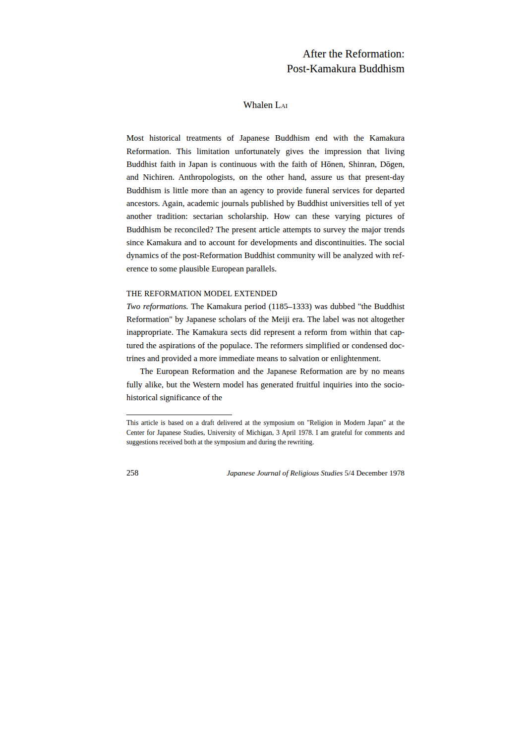After the Reformation: Post-Kamakura Buddhism
Whalen Lai
Most historical treatments of Japanese Buddhism end with the Kamakura Reformation. This limitation unfortunately gives the impression that living Buddhist faith in Japan is continuous with the faith of Hōnen, Shinran, Dōgen, and Nichiren. Anthropologists, on the other hand, assure us that present-day Buddhism is little more than an agency to provide funeral services for departed ancestors. Again, academic journals published by Buddhist universities tell of yet another tradition: sectarian scholarship. How can these varying pictures of Buddhism be reconciled? The present article attempts to survey the major trends since Kamakura and to account for developments and discontinuities. The social dynamics of the post-Reformation Buddhist community will be analyzed with reference to some plausible European parallels.
THE REFORMATION MODEL EXTENDED
Two reformations. The Kamakura period (1185–1333) was dubbed "the Buddhist Reformation" by Japanese scholars of the Meiji era. The label was not altogether inappropriate. The Kamakura sects did represent a reform from within that captured the aspirations of the populace. The reformers simplified or condensed doctrines and provided a more immediate means to salvation or enlightenment.
The European Reformation and the Japanese Reformation are by no means fully alike, but the Western model has generated fruitful inquiries into the socio-historical significance of the
This article is based on a draft delivered at the symposium on "Religion in Modern Japan" at the Center for Japanese Studies, University of Michigan, 3 April 1978. I am grateful for comments and suggestions received both at the symposium and during the rewriting.
258 Japanese Journal of Religious Studies 5/4 December 1978